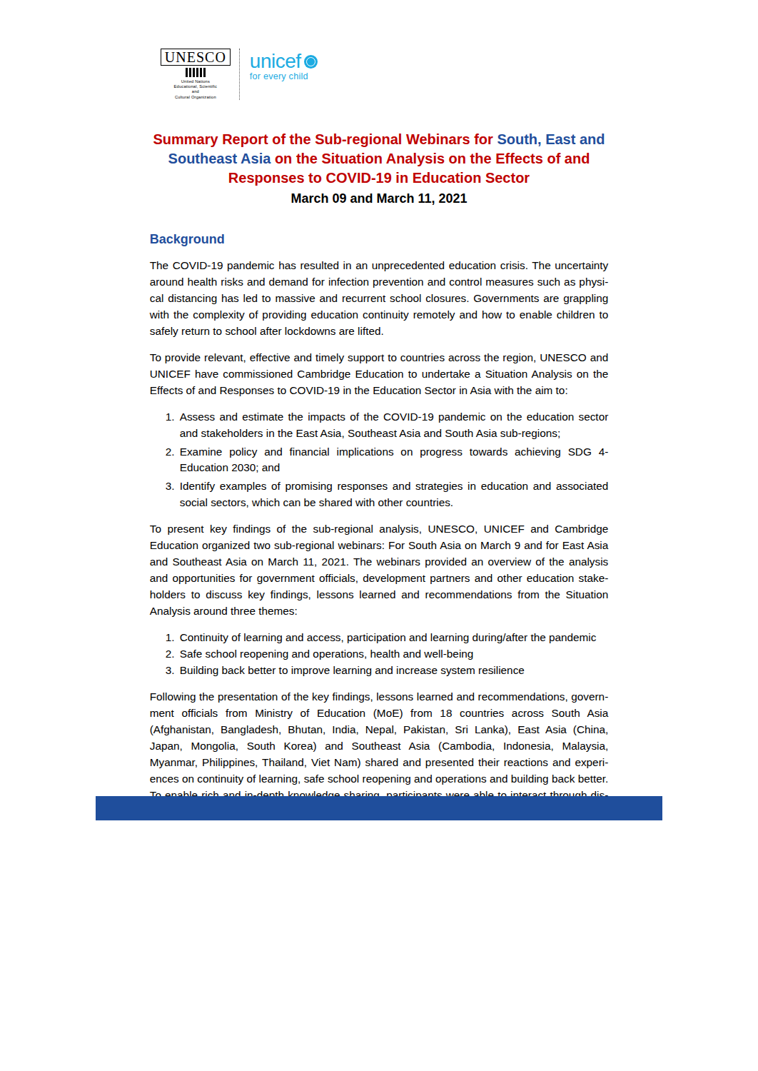UNESCO
United Nations
Educational, Scientific and
Cultural Organization
unicef
for every child
Summary Report of the Sub-regional Webinars for South, East and Southeast Asia on the Situation Analysis on the Effects of and Responses to COVID-19 in Education Sector
March 09 and March 11, 2021
Background
The COVID-19 pandemic has resulted in an unprecedented education crisis. The uncertainty around health risks and demand for infection prevention and control measures such as physical distancing has led to massive and recurrent school closures. Governments are grappling with the complexity of providing education continuity remotely and how to enable children to safely return to school after lockdowns are lifted.
To provide relevant, effective and timely support to countries across the region, UNESCO and UNICEF have commissioned Cambridge Education to undertake a Situation Analysis on the Effects of and Responses to COVID-19 in the Education Sector in Asia with the aim to:
Assess and estimate the impacts of the COVID-19 pandemic on the education sector and stakeholders in the East Asia, Southeast Asia and South Asia sub-regions;
Examine policy and financial implications on progress towards achieving SDG 4-Education 2030; and
Identify examples of promising responses and strategies in education and associated social sectors, which can be shared with other countries.
To present key findings of the sub-regional analysis, UNESCO, UNICEF and Cambridge Education organized two sub-regional webinars: For South Asia on March 9 and for East Asia and Southeast Asia on March 11, 2021. The webinars provided an overview of the analysis and opportunities for government officials, development partners and other education stakeholders to discuss key findings, lessons learned and recommendations from the Situation Analysis around three themes:
Continuity of learning and access, participation and learning during/after the pandemic
Safe school reopening and operations, health and well-being
Building back better to improve learning and increase system resilience
Following the presentation of the key findings, lessons learned and recommendations, government officials from Ministry of Education (MoE) from 18 countries across South Asia (Afghanistan, Bangladesh, Bhutan, India, Nepal, Pakistan, Sri Lanka), East Asia (China, Japan, Mongolia, South Korea) and Southeast Asia (Cambodia, Indonesia, Malaysia, Myanmar, Philippines, Thailand, Viet Nam) shared and presented their reactions and experiences on continuity of learning, safe school reopening and operations and building back better. To enable rich and in-depth knowledge sharing, participants were able to interact through discussion boards and online surveys integrated into the webinars.